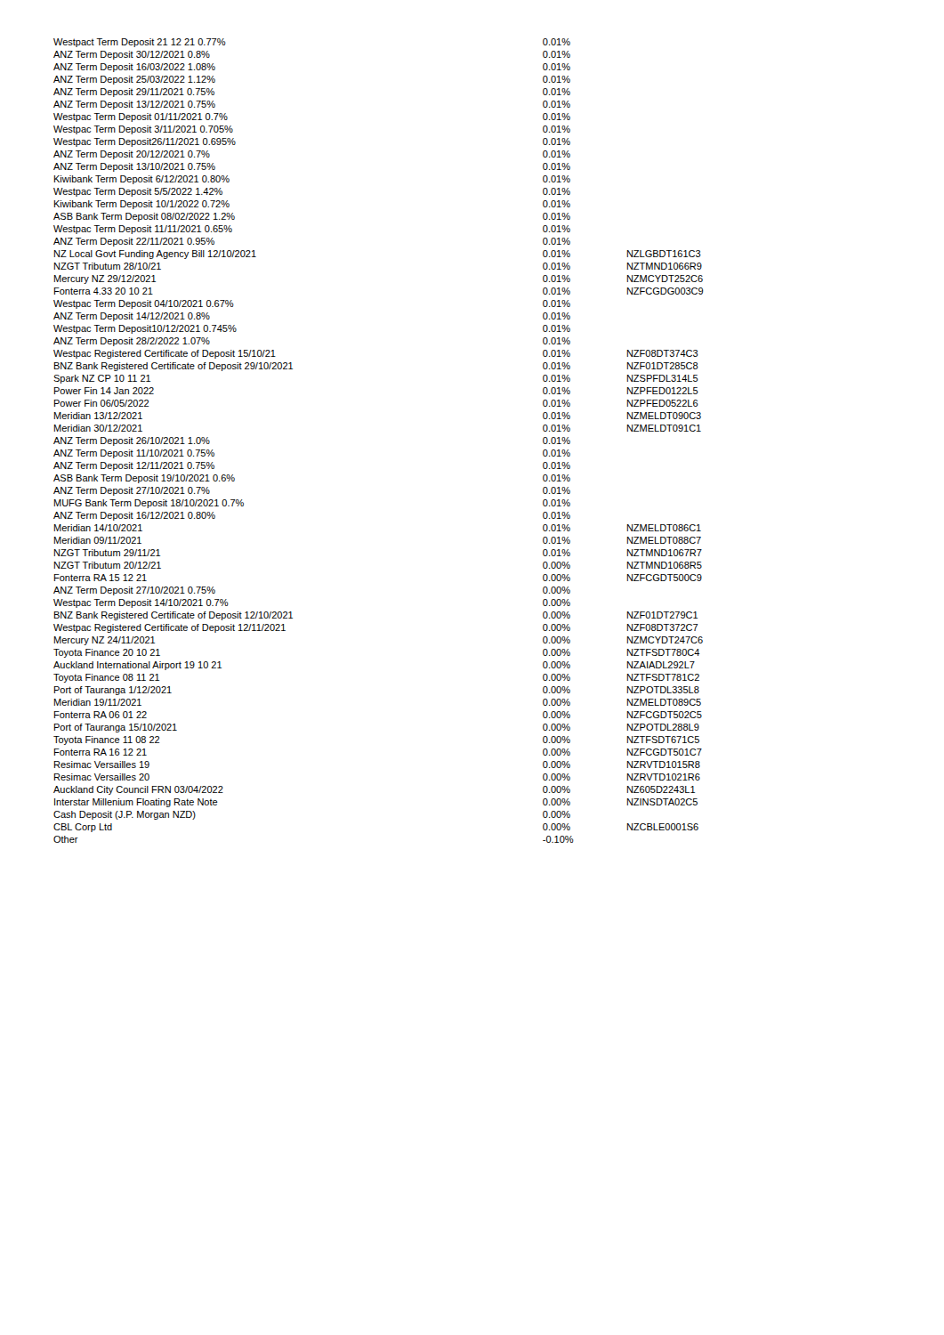| Westpact Term Deposit 21 12 21 0.77% | 0.01% | |
| ANZ Term Deposit 30/12/2021 0.8% | 0.01% | |
| ANZ Term Deposit 16/03/2022 1.08% | 0.01% | |
| ANZ Term Deposit 25/03/2022 1.12% | 0.01% | |
| ANZ Term Deposit 29/11/2021 0.75% | 0.01% | |
| ANZ Term Deposit 13/12/2021 0.75% | 0.01% | |
| Westpac Term Deposit 01/11/2021 0.7% | 0.01% | |
| Westpac Term Deposit 3/11/2021 0.705% | 0.01% | |
| Westpac Term Deposit26/11/2021 0.695% | 0.01% | |
| ANZ Term Deposit 20/12/2021 0.7% | 0.01% | |
| ANZ Term Deposit 13/10/2021 0.75% | 0.01% | |
| Kiwibank Term Deposit 6/12/2021 0.80% | 0.01% | |
| Westpac Term Deposit 5/5/2022 1.42% | 0.01% | |
| Kiwibank Term Deposit 10/1/2022 0.72% | 0.01% | |
| ASB Bank Term Deposit 08/02/2022 1.2% | 0.01% | |
| Westpac Term Deposit 11/11/2021 0.65% | 0.01% | |
| ANZ Term Deposit 22/11/2021 0.95% | 0.01% | |
| NZ Local Govt Funding Agency Bill 12/10/2021 | 0.01% | NZLGBDT161C3 |
| NZGT Tributum 28/10/21 | 0.01% | NZTMND1066R9 |
| Mercury NZ 29/12/2021 | 0.01% | NZMCYDT252C6 |
| Fonterra 4.33 20 10 21 | 0.01% | NZFCGDG003C9 |
| Westpac Term Deposit 04/10/2021 0.67% | 0.01% | |
| ANZ Term Deposit 14/12/2021 0.8% | 0.01% | |
| Westpac Term Deposit10/12/2021 0.745% | 0.01% | |
| ANZ Term Deposit 28/2/2022 1.07% | 0.01% | |
| Westpac Registered Certificate of Deposit 15/10/21 | 0.01% | NZF08DT374C3 |
| BNZ Bank Registered Certificate of Deposit 29/10/2021 | 0.01% | NZF01DT285C8 |
| Spark NZ CP 10 11 21 | 0.01% | NZSPFDL314L5 |
| Power Fin 14 Jan 2022 | 0.01% | NZPFED0122L5 |
| Power Fin 06/05/2022 | 0.01% | NZPFED0522L6 |
| Meridian 13/12/2021 | 0.01% | NZMELDT090C3 |
| Meridian 30/12/2021 | 0.01% | NZMELDT091C1 |
| ANZ Term Deposit 26/10/2021 1.0% | 0.01% | |
| ANZ Term Deposit 11/10/2021 0.75% | 0.01% | |
| ANZ Term Deposit 12/11/2021 0.75% | 0.01% | |
| ASB Bank Term Deposit 19/10/2021 0.6% | 0.01% | |
| ANZ Term Deposit 27/10/2021 0.7% | 0.01% | |
| MUFG Bank Term Deposit 18/10/2021 0.7% | 0.01% | |
| ANZ Term Deposit 16/12/2021 0.80% | 0.01% | |
| Meridian 14/10/2021 | 0.01% | NZMELDT086C1 |
| Meridian 09/11/2021 | 0.01% | NZMELDT088C7 |
| NZGT Tributum 29/11/21 | 0.01% | NZTMND1067R7 |
| NZGT Tributum 20/12/21 | 0.00% | NZTMND1068R5 |
| Fonterra RA 15 12 21 | 0.00% | NZFCGDT500C9 |
| ANZ Term Deposit 27/10/2021 0.75% | 0.00% | |
| Westpac Term Deposit 14/10/2021 0.7% | 0.00% | |
| BNZ Bank Registered Certificate of Deposit 12/10/2021 | 0.00% | NZF01DT279C1 |
| Westpac Registered Certificate of Deposit 12/11/2021 | 0.00% | NZF08DT372C7 |
| Mercury NZ 24/11/2021 | 0.00% | NZMCYDT247C6 |
| Toyota Finance 20 10 21 | 0.00% | NZTFSDT780C4 |
| Auckland International Airport 19 10 21 | 0.00% | NZAIADL292L7 |
| Toyota Finance 08 11 21 | 0.00% | NZTFSDT781C2 |
| Port of Tauranga 1/12/2021 | 0.00% | NZPOTDL335L8 |
| Meridian 19/11/2021 | 0.00% | NZMELDT089C5 |
| Fonterra RA 06 01 22 | 0.00% | NZFCGDT502C5 |
| Port of Tauranga 15/10/2021 | 0.00% | NZPOTDL288L9 |
| Toyota Finance 11 08 22 | 0.00% | NZTFSDT671C5 |
| Fonterra RA 16 12 21 | 0.00% | NZFCGDT501C7 |
| Resimac Versailles 19 | 0.00% | NZRVTD1015R8 |
| Resimac Versailles 20 | 0.00% | NZRVTD1021R6 |
| Auckland City Council FRN 03/04/2022 | 0.00% | NZ605D2243L1 |
| Interstar Millenium Floating Rate Note | 0.00% | NZINSDTA02C5 |
| Cash Deposit (J.P. Morgan NZD) | 0.00% | |
| CBL Corp Ltd | 0.00% | NZCBLE0001S6 |
| Other | -0.10% | |